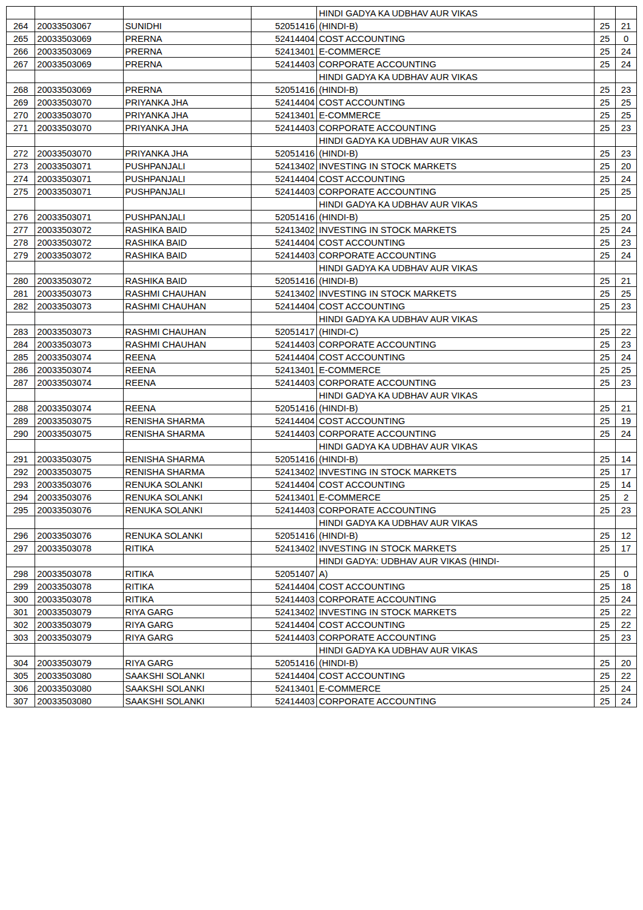| | | | | HINDI GADYA KA UDBHAV AUR VIKAS | | |
| 264 | 20033503067 | SUNIDHI | 52051416 | (HINDI-B) | 25 | 21 |
| 265 | 20033503069 | PRERNA | 52414404 | COST ACCOUNTING | 25 | 0 |
| 266 | 20033503069 | PRERNA | 52413401 | E-COMMERCE | 25 | 24 |
| 267 | 20033503069 | PRERNA | 52414403 | CORPORATE ACCOUNTING | 25 | 24 |
| | | | | HINDI GADYA KA UDBHAV AUR VIKAS | | |
| 268 | 20033503069 | PRERNA | 52051416 | (HINDI-B) | 25 | 23 |
| 269 | 20033503070 | PRIYANKA JHA | 52414404 | COST ACCOUNTING | 25 | 25 |
| 270 | 20033503070 | PRIYANKA JHA | 52413401 | E-COMMERCE | 25 | 25 |
| 271 | 20033503070 | PRIYANKA JHA | 52414403 | CORPORATE ACCOUNTING | 25 | 23 |
| | | | | HINDI GADYA KA UDBHAV AUR VIKAS | | |
| 272 | 20033503070 | PRIYANKA JHA | 52051416 | (HINDI-B) | 25 | 23 |
| 273 | 20033503071 | PUSHPANJALI | 52413402 | INVESTING IN STOCK MARKETS | 25 | 20 |
| 274 | 20033503071 | PUSHPANJALI | 52414404 | COST ACCOUNTING | 25 | 24 |
| 275 | 20033503071 | PUSHPANJALI | 52414403 | CORPORATE ACCOUNTING | 25 | 25 |
| | | | | HINDI GADYA KA UDBHAV AUR VIKAS | | |
| 276 | 20033503071 | PUSHPANJALI | 52051416 | (HINDI-B) | 25 | 20 |
| 277 | 20033503072 | RASHIKA BAID | 52413402 | INVESTING IN STOCK MARKETS | 25 | 24 |
| 278 | 20033503072 | RASHIKA BAID | 52414404 | COST ACCOUNTING | 25 | 23 |
| 279 | 20033503072 | RASHIKA BAID | 52414403 | CORPORATE ACCOUNTING | 25 | 24 |
| | | | | HINDI GADYA KA UDBHAV AUR VIKAS | | |
| 280 | 20033503072 | RASHIKA BAID | 52051416 | (HINDI-B) | 25 | 21 |
| 281 | 20033503073 | RASHMI CHAUHAN | 52413402 | INVESTING IN STOCK MARKETS | 25 | 25 |
| 282 | 20033503073 | RASHMI CHAUHAN | 52414404 | COST ACCOUNTING | 25 | 23 |
| | | | | HINDI GADYA KA UDBHAV AUR VIKAS | | |
| 283 | 20033503073 | RASHMI CHAUHAN | 52051417 | (HINDI-C) | 25 | 22 |
| 284 | 20033503073 | RASHMI CHAUHAN | 52414403 | CORPORATE ACCOUNTING | 25 | 23 |
| 285 | 20033503074 | REENA | 52414404 | COST ACCOUNTING | 25 | 24 |
| 286 | 20033503074 | REENA | 52413401 | E-COMMERCE | 25 | 25 |
| 287 | 20033503074 | REENA | 52414403 | CORPORATE ACCOUNTING | 25 | 23 |
| | | | | HINDI GADYA KA UDBHAV AUR VIKAS | | |
| 288 | 20033503074 | REENA | 52051416 | (HINDI-B) | 25 | 21 |
| 289 | 20033503075 | RENISHA SHARMA | 52414404 | COST ACCOUNTING | 25 | 19 |
| 290 | 20033503075 | RENISHA SHARMA | 52414403 | CORPORATE ACCOUNTING | 25 | 24 |
| | | | | HINDI GADYA KA UDBHAV AUR VIKAS | | |
| 291 | 20033503075 | RENISHA SHARMA | 52051416 | (HINDI-B) | 25 | 14 |
| 292 | 20033503075 | RENISHA SHARMA | 52413402 | INVESTING IN STOCK MARKETS | 25 | 17 |
| 293 | 20033503076 | RENUKA SOLANKI | 52414404 | COST ACCOUNTING | 25 | 14 |
| 294 | 20033503076 | RENUKA SOLANKI | 52413401 | E-COMMERCE | 25 | 2 |
| 295 | 20033503076 | RENUKA SOLANKI | 52414403 | CORPORATE ACCOUNTING | 25 | 23 |
| | | | | HINDI GADYA KA UDBHAV AUR VIKAS | | |
| 296 | 20033503076 | RENUKA SOLANKI | 52051416 | (HINDI-B) | 25 | 12 |
| 297 | 20033503078 | RITIKA | 52413402 | INVESTING IN STOCK MARKETS | 25 | 17 |
| | | | | HINDI GADYA: UDBHAV AUR VIKAS (HINDI- | | |
| 298 | 20033503078 | RITIKA | 52051407 | A) | 25 | 0 |
| 299 | 20033503078 | RITIKA | 52414404 | COST ACCOUNTING | 25 | 18 |
| 300 | 20033503078 | RITIKA | 52414403 | CORPORATE ACCOUNTING | 25 | 24 |
| 301 | 20033503079 | RIYA GARG | 52413402 | INVESTING IN STOCK MARKETS | 25 | 22 |
| 302 | 20033503079 | RIYA GARG | 52414404 | COST ACCOUNTING | 25 | 22 |
| 303 | 20033503079 | RIYA GARG | 52414403 | CORPORATE ACCOUNTING | 25 | 23 |
| | | | | HINDI GADYA KA UDBHAV AUR VIKAS | | |
| 304 | 20033503079 | RIYA GARG | 52051416 | (HINDI-B) | 25 | 20 |
| 305 | 20033503080 | SAAKSHI SOLANKI | 52414404 | COST ACCOUNTING | 25 | 22 |
| 306 | 20033503080 | SAAKSHI SOLANKI | 52413401 | E-COMMERCE | 25 | 24 |
| 307 | 20033503080 | SAAKSHI SOLANKI | 52414403 | CORPORATE ACCOUNTING | 25 | 24 |